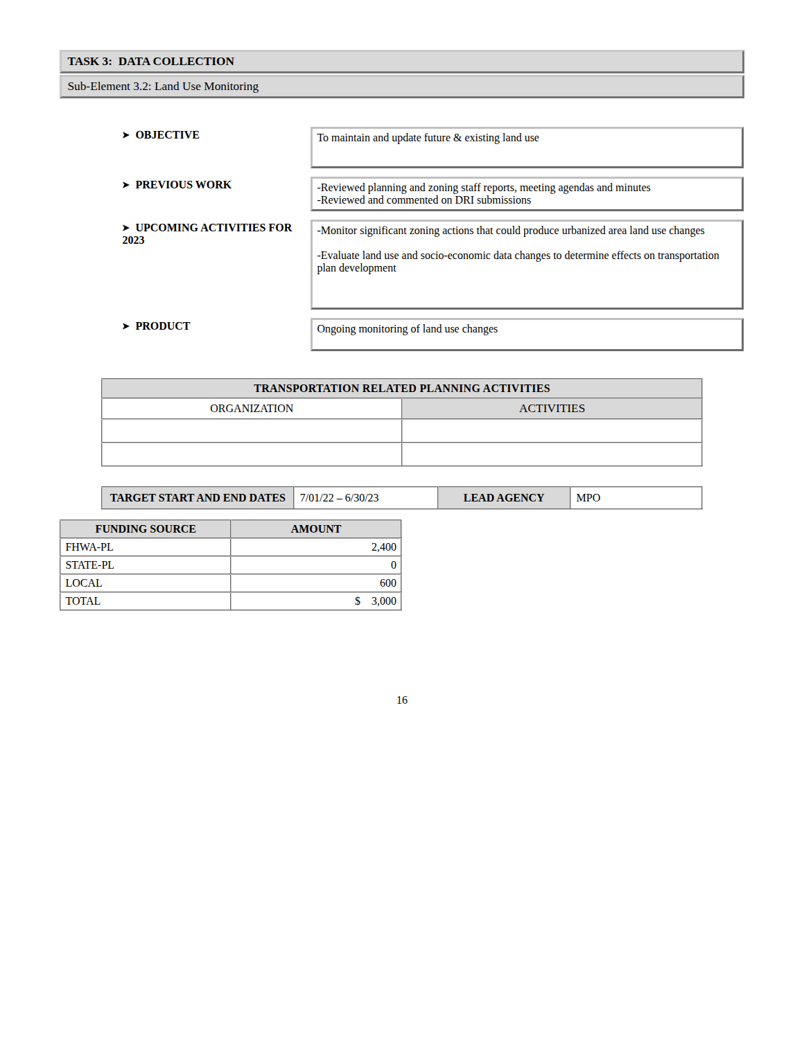TASK 3: DATA COLLECTION
Sub-Element 3.2: Land Use Monitoring
| OBJECTIVE | To maintain and update future & existing land use |
| PREVIOUS WORK | -Reviewed planning and zoning staff reports, meeting agendas and minutes -Reviewed and commented on DRI submissions |
| UPCOMING ACTIVITIES FOR 2023 | -Monitor significant zoning actions that could produce urbanized area land use changes -Evaluate land use and socio-economic data changes to determine effects on transportation plan development |
| PRODUCT | Ongoing monitoring of land use changes |
| TRANSPORTATION RELATED PLANNING ACTIVITIES |
| --- |
| ORGANIZATION | ACTIVITIES |
| TARGET START AND END DATES | 7/01/22 – 6/30/23 | LEAD AGENCY | MPO |
| FUNDING SOURCE | AMOUNT |
| --- | --- |
| FHWA-PL | 2,400 |
| STATE-PL | 0 |
| LOCAL | 600 |
| TOTAL | $ 3,000 |
16